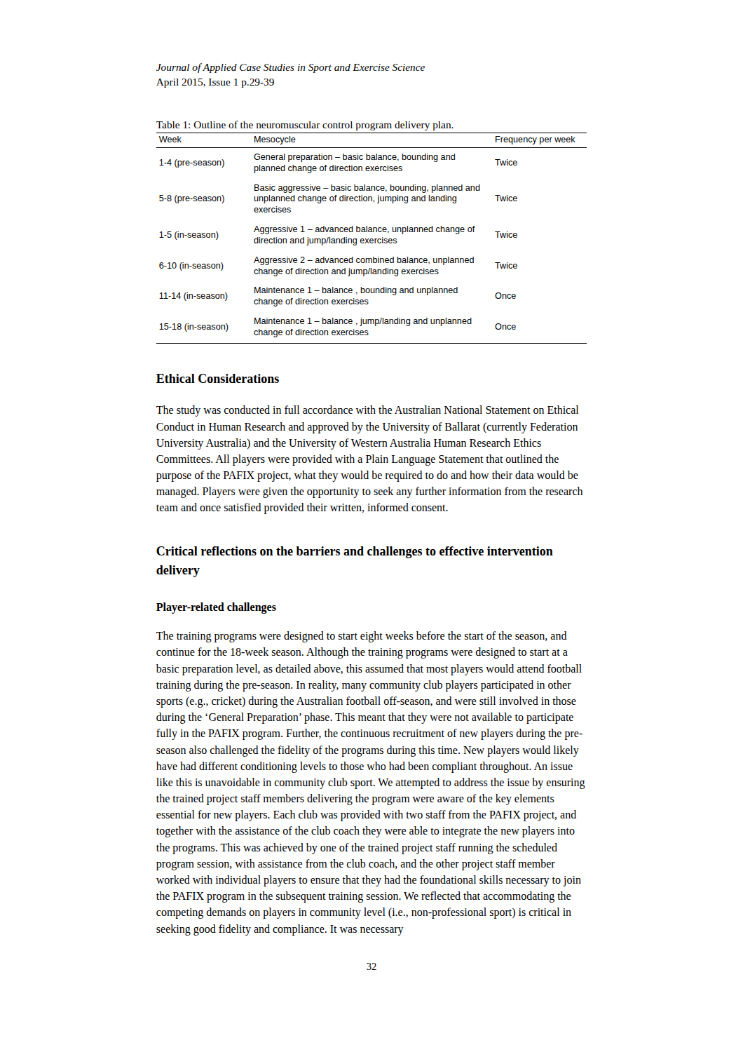Journal of Applied Case Studies in Sport and Exercise Science
April 2015, Issue 1 p.29-39
Table 1: Outline of the neuromuscular control program delivery plan.
| Week | Mesocycle | Frequency per week |
| --- | --- | --- |
| 1-4 (pre-season) | General preparation – basic balance, bounding and planned change of direction exercises | Twice |
| 5-8 (pre-season) | Basic aggressive – basic balance, bounding, planned and unplanned change of direction, jumping and landing exercises | Twice |
| 1-5 (in-season) | Aggressive 1 – advanced balance, unplanned change of direction and jump/landing exercises | Twice |
| 6-10 (in-season) | Aggressive 2 – advanced combined balance, unplanned change of direction and jump/landing exercises | Twice |
| 11-14 (in-season) | Maintenance 1 – balance , bounding and unplanned change of direction exercises | Once |
| 15-18 (in-season) | Maintenance 1 – balance , jump/landing and unplanned change of direction exercises | Once |
Ethical Considerations
The study was conducted in full accordance with the Australian National Statement on Ethical Conduct in Human Research and approved by the University of Ballarat (currently Federation University Australia) and the University of Western Australia Human Research Ethics Committees. All players were provided with a Plain Language Statement that outlined the purpose of the PAFIX project, what they would be required to do and how their data would be managed. Players were given the opportunity to seek any further information from the research team and once satisfied provided their written, informed consent.
Critical reflections on the barriers and challenges to effective intervention delivery
Player-related challenges
The training programs were designed to start eight weeks before the start of the season, and continue for the 18-week season. Although the training programs were designed to start at a basic preparation level, as detailed above, this assumed that most players would attend football training during the pre-season. In reality, many community club players participated in other sports (e.g., cricket) during the Australian football off-season, and were still involved in those during the ‘General Preparation’ phase. This meant that they were not available to participate fully in the PAFIX program. Further, the continuous recruitment of new players during the pre-season also challenged the fidelity of the programs during this time. New players would likely have had different conditioning levels to those who had been compliant throughout. An issue like this is unavoidable in community club sport. We attempted to address the issue by ensuring the trained project staff members delivering the program were aware of the key elements essential for new players. Each club was provided with two staff from the PAFIX project, and together with the assistance of the club coach they were able to integrate the new players into the programs. This was achieved by one of the trained project staff running the scheduled program session, with assistance from the club coach, and the other project staff member worked with individual players to ensure that they had the foundational skills necessary to join the PAFIX program in the subsequent training session. We reflected that accommodating the competing demands on players in community level (i.e., non-professional sport) is critical in seeking good fidelity and compliance. It was necessary
32